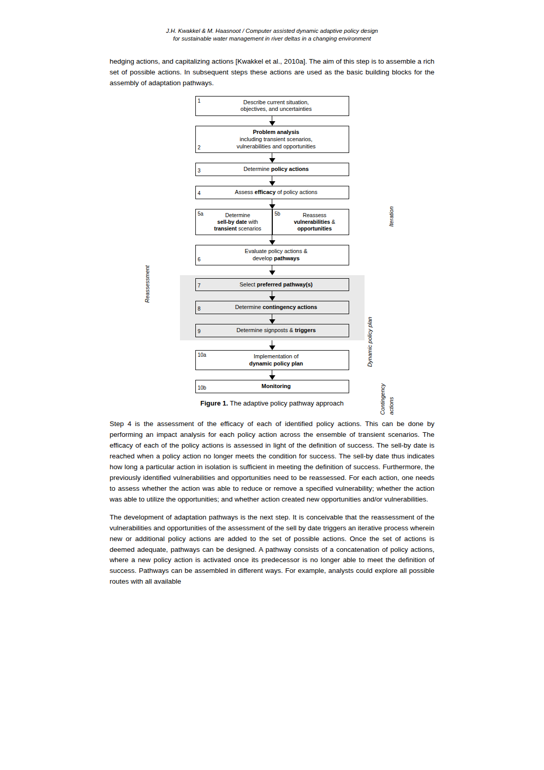J.H. Kwakkel & M. Haasnoot / Computer assisted dynamic adaptive policy design
for sustainable water management in river deltas in a changing environment
hedging actions, and capitalizing actions [Kwakkel et al., 2010a]. The aim of this step is to assemble a rich set of possible actions. In subsequent steps these actions are used as the basic building blocks for the assembly of adaptation pathways.
1 Describe current situation,
objectives, and uncertainties
2 Problem analysis
including transient scenarios,
vulnerabilities and opportunities
3 Determine policy actions
4 Assess efficacy of policy actions
5a Determine
sell-by date with
transient scenarios
5b Reassess
vulnerabilities &
opportunities
6 Evaluate policy actions &
develop pathways
7 Select preferred pathway(s)
8 Determine contingency actions
9 Determine signposts & triggers
10a Implementation of
dynamic policy plan
10b Monitoring
Iteration Reassessment Dynamic policy plan Contingency actions
Figure 1. The adaptive policy pathway approach
Step 4 is the assessment of the efficacy of each of identified policy actions. This can be done by performing an impact analysis for each policy action across the ensemble of transient scenarios. The efficacy of each of the policy actions is assessed in light of the definition of success. The sell-by date is reached when a policy action no longer meets the condition for success. The sell-by date thus indicates how long a particular action in isolation is sufficient in meeting the definition of success. Furthermore, the previously identified vulnerabilities and opportunities need to be reassessed. For each action, one needs to assess whether the action was able to reduce or remove a specified vulnerability; whether the action was able to utilize the opportunities; and whether action created new opportunities and/or vulnerabilities.
The development of adaptation pathways is the next step. It is conceivable that the reassessment of the vulnerabilities and opportunities of the assessment of the sell by date triggers an iterative process wherein new or additional policy actions are added to the set of possible actions. Once the set of actions is deemed adequate, pathways can be designed. A pathway consists of a concatenation of policy actions, where a new policy action is activated once its predecessor is no longer able to meet the definition of success. Pathways can be assembled in different ways. For example, analysts could explore all possible routes with all available